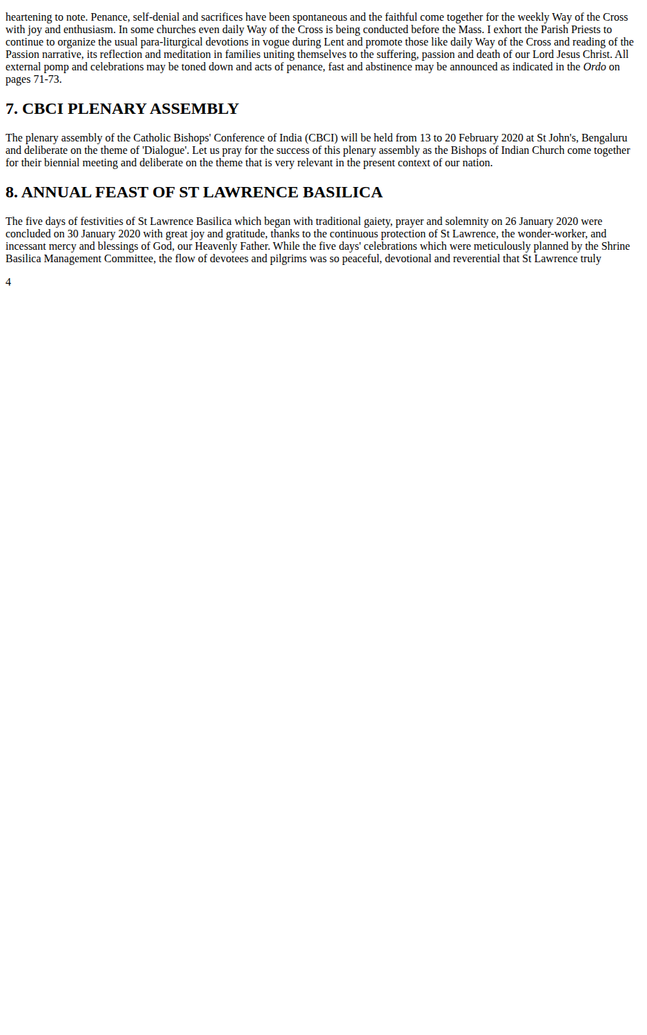heartening to note. Penance, self-denial and sacrifices have been spontaneous and the faithful come together for the weekly Way of the Cross with joy and enthusiasm. In some churches even daily Way of the Cross is being conducted before the Mass. I exhort the Parish Priests to continue to organize the usual para-liturgical devotions in vogue during Lent and promote those like daily Way of the Cross and reading of the Passion narrative, its reflection and meditation in families uniting themselves to the suffering, passion and death of our Lord Jesus Christ. All external pomp and celebrations may be toned down and acts of penance, fast and abstinence may be announced as indicated in the Ordo on pages 71-73.
7. CBCI PLENARY ASSEMBLY
The plenary assembly of the Catholic Bishops' Conference of India (CBCI) will be held from 13 to 20 February 2020 at St John's, Bengaluru and deliberate on the theme of 'Dialogue'. Let us pray for the success of this plenary assembly as the Bishops of Indian Church come together for their biennial meeting and deliberate on the theme that is very relevant in the present context of our nation.
8. ANNUAL FEAST OF ST LAWRENCE BASILICA
The five days of festivities of St Lawrence Basilica which began with traditional gaiety, prayer and solemnity on 26 January 2020 were concluded on 30 January 2020 with great joy and gratitude, thanks to the continuous protection of St Lawrence, the wonder-worker, and incessant mercy and blessings of God, our Heavenly Father. While the five days' celebrations which were meticulously planned by the Shrine Basilica Management Committee, the flow of devotees and pilgrims was so peaceful, devotional and reverential that St Lawrence truly
4